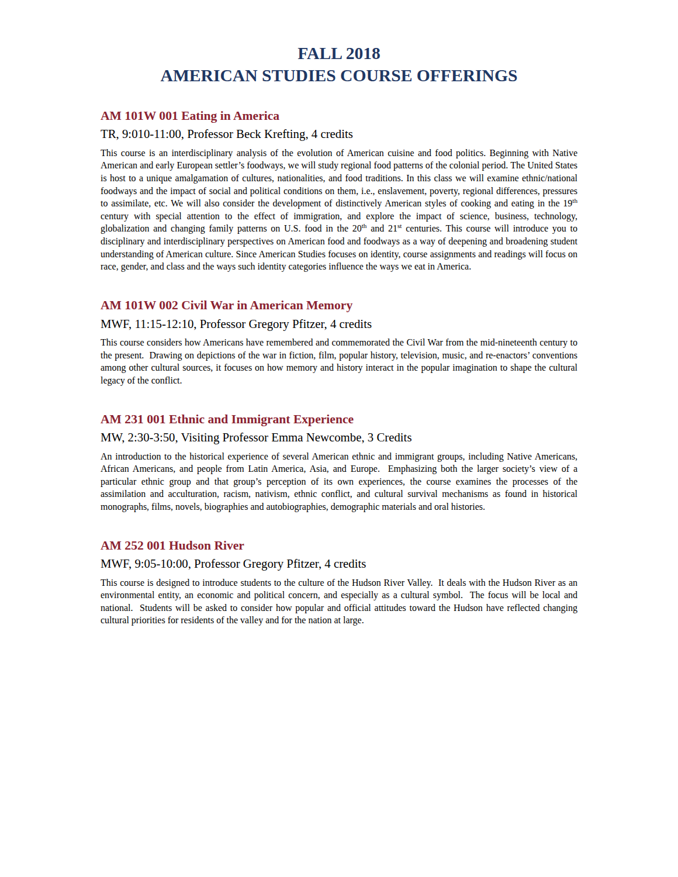FALL 2018AMERICAN STUDIES COURSE OFFERINGS
AM 101W 001 Eating in America
TR, 9:010-11:00, Professor Beck Krefting, 4 credits
This course is an interdisciplinary analysis of the evolution of American cuisine and food politics. Beginning with Native American and early European settler’s foodways, we will study regional food patterns of the colonial period. The United States is host to a unique amalgamation of cultures, nationalities, and food traditions. In this class we will examine ethnic/national foodways and the impact of social and political conditions on them, i.e., enslavement, poverty, regional differences, pressures to assimilate, etc. We will also consider the development of distinctively American styles of cooking and eating in the 19th century with special attention to the effect of immigration, and explore the impact of science, business, technology, globalization and changing family patterns on U.S. food in the 20th and 21st centuries. This course will introduce you to disciplinary and interdisciplinary perspectives on American food and foodways as a way of deepening and broadening student understanding of American culture. Since American Studies focuses on identity, course assignments and readings will focus on race, gender, and class and the ways such identity categories influence the ways we eat in America.
AM 101W 002 Civil War in American Memory
MWF, 11:15-12:10, Professor Gregory Pfitzer, 4 credits
This course considers how Americans have remembered and commemorated the Civil War from the mid-nineteenth century to the present. Drawing on depictions of the war in fiction, film, popular history, television, music, and re-enactors’ conventions among other cultural sources, it focuses on how memory and history interact in the popular imagination to shape the cultural legacy of the conflict.
AM 231 001 Ethnic and Immigrant Experience
MW, 2:30-3:50, Visiting Professor Emma Newcombe, 3 Credits
An introduction to the historical experience of several American ethnic and immigrant groups, including Native Americans, African Americans, and people from Latin America, Asia, and Europe. Emphasizing both the larger society’s view of a particular ethnic group and that group’s perception of its own experiences, the course examines the processes of the assimilation and acculturation, racism, nativism, ethnic conflict, and cultural survival mechanisms as found in historical monographs, films, novels, biographies and autobiographies, demographic materials and oral histories.
AM 252 001 Hudson River
MWF, 9:05-10:00, Professor Gregory Pfitzer, 4 credits
This course is designed to introduce students to the culture of the Hudson River Valley. It deals with the Hudson River as an environmental entity, an economic and political concern, and especially as a cultural symbol. The focus will be local and national. Students will be asked to consider how popular and official attitudes toward the Hudson have reflected changing cultural priorities for residents of the valley and for the nation at large.